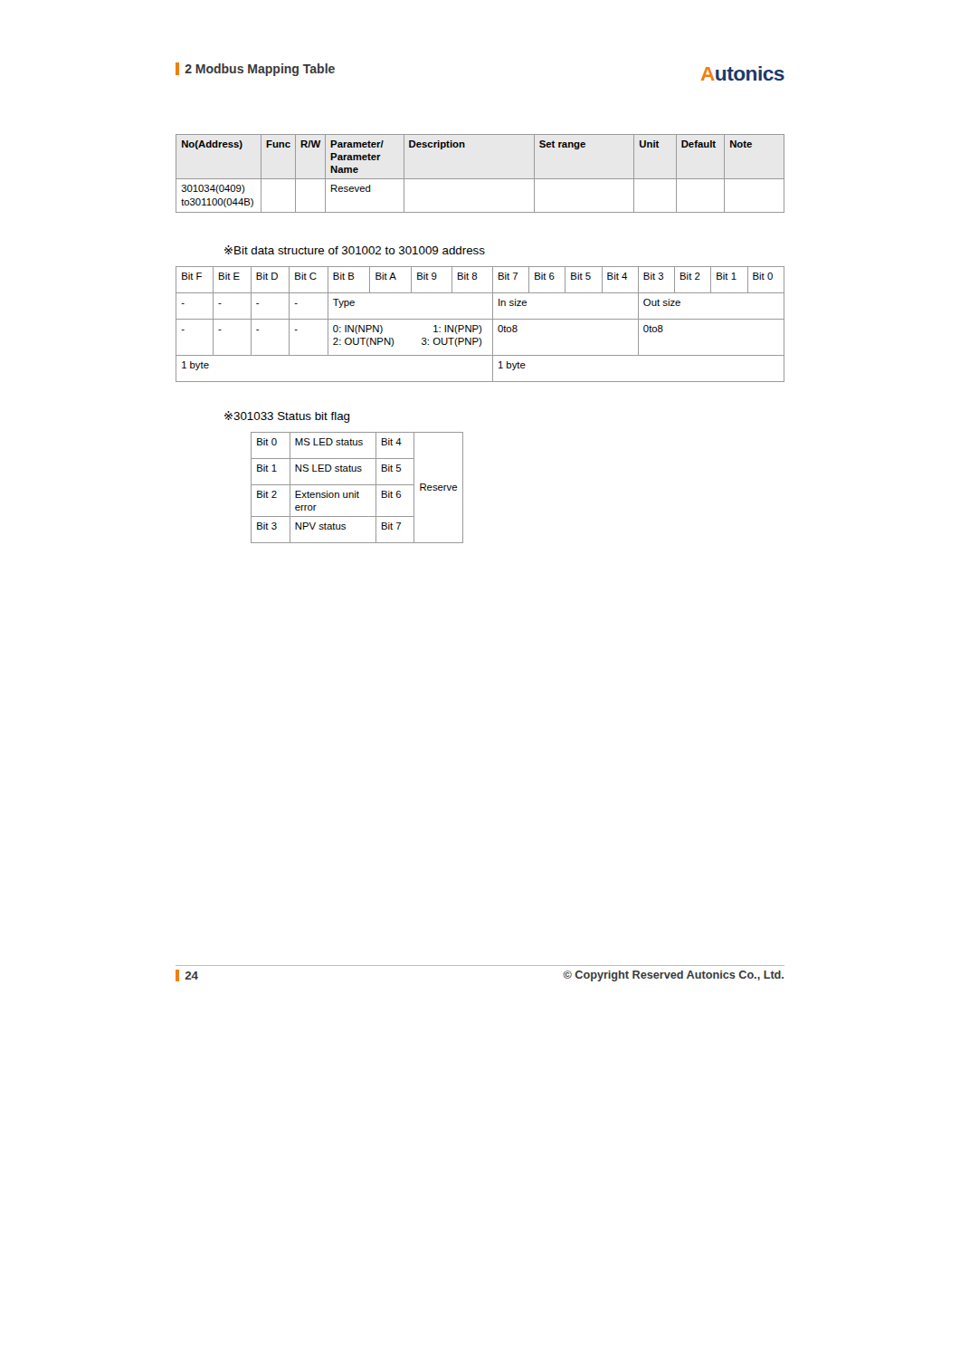2 Modbus Mapping Table
Autonics
| No(Address) | Func | R/W | Parameter/ Parameter Name | Description | Set range | Unit | Default | Note |
| --- | --- | --- | --- | --- | --- | --- | --- | --- |
| 301034(0409) to301100(044B) | | | Reseved | | | | | |
※Bit data structure of 301002 to 301009 address
| Bit F | Bit E | Bit D | Bit C | Bit B | Bit A | Bit 9 | Bit 8 | Bit 7 | Bit 6 | Bit 5 | Bit 4 | Bit 3 | Bit 2 | Bit 1 | Bit 0 |
| - | - | - | - | Type | In size | Out size |
| - | - | - | - | 0: IN(NPN) 1: IN(PNP) 2: OUT(NPN) 3: OUT(PNP) | 0to8 | 0to8 |
| 1 byte | 1 byte |
※301033 Status bit flag
| Bit 0 | MS LED status | Bit 4 | Reserve |
| Bit 1 | NS LED status | Bit 5 |
| Bit 2 | Extension unit error | Bit 6 |
| Bit 3 | NPV status | Bit 7 |
24
© Copyright Reserved Autonics Co., Ltd.